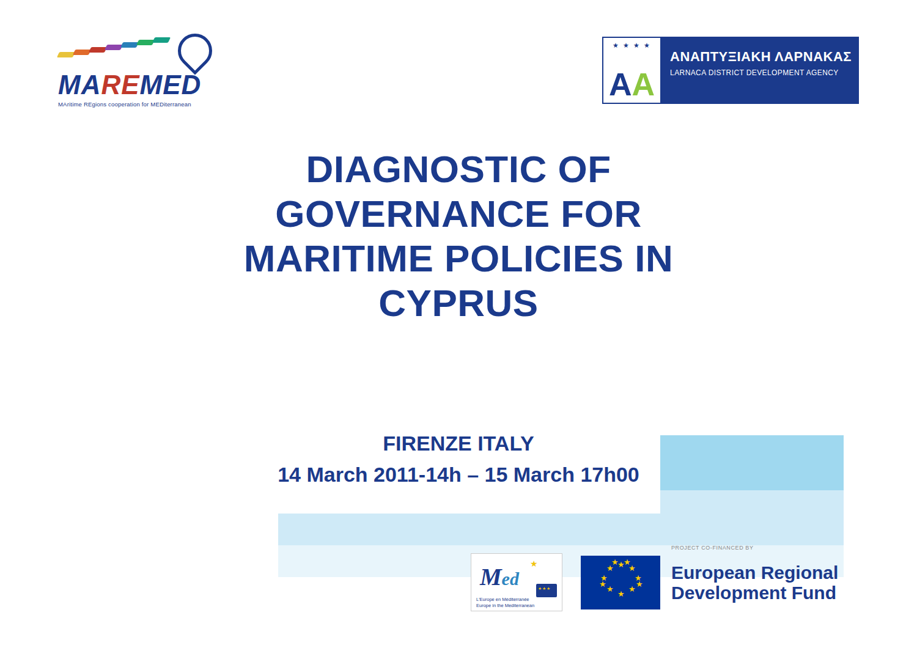MAREMED
MAritime REgions cooperation for MEDiterranean
★ ★ ★ ★
AA
ΑΝΑΠΤΥΞΙΑΚΗ ΛΑΡΝΑΚΑΣ
LARNACA DISTRICT DEVELOPMENT AGENCY
DIAGNOSTIC OF
GOVERNANCE FOR
MARITIME POLICIES IN
CYPRUS
FIRENZE ITALY
14 March 2011-14h – 15 March 17h00
Med
★
L'Europe en Méditerranée
Europe in the Mediterranean
PROJECT CO-FINANCED BY
★ ★ ★ ★ ★ ★ ★ ★ ★ ★ ★ ★
European Regional
Development Fund